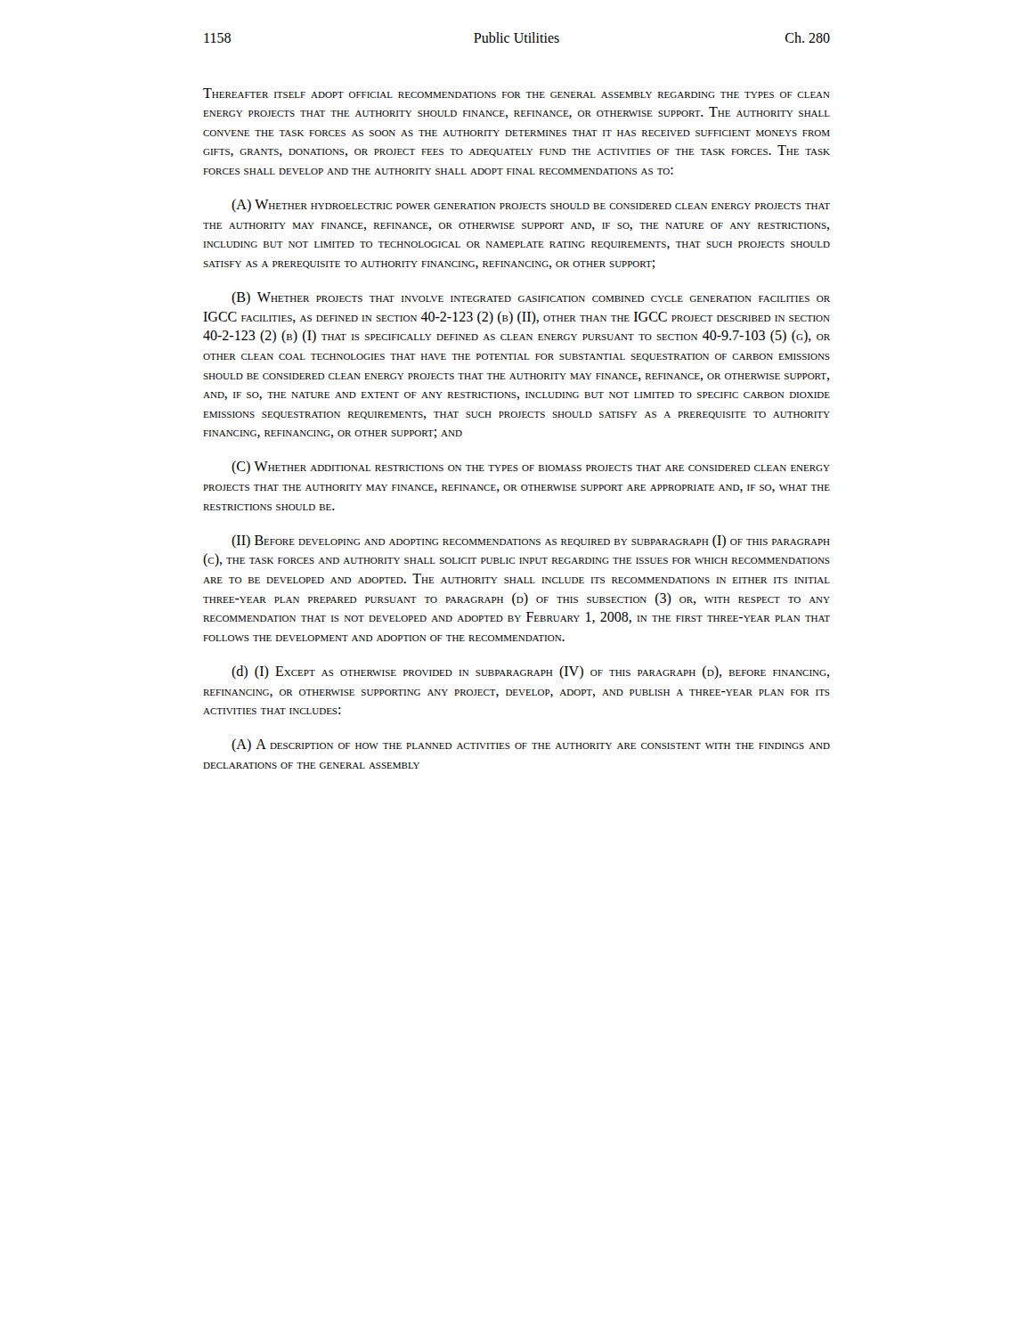1158
Public Utilities
Ch. 280
Thereafter itself adopt official recommendations for the general assembly regarding the types of clean energy projects that the authority should finance, refinance, or otherwise support. The authority shall convene the task forces as soon as the authority determines that it has received sufficient moneys from gifts, grants, donations, or project fees to adequately fund the activities of the task forces. The task forces shall develop and the authority shall adopt final recommendations as to:
(A) Whether hydroelectric power generation projects should be considered clean energy projects that the authority may finance, refinance, or otherwise support and, if so, the nature of any restrictions, including but not limited to technological or nameplate rating requirements, that such projects should satisfy as a prerequisite to authority financing, refinancing, or other support;
(B) Whether projects that involve integrated gasification combined cycle generation facilities or IGCC facilities, as defined in section 40-2-123 (2) (b) (II), other than the IGCC project described in section 40-2-123 (2) (b) (I) that is specifically defined as clean energy pursuant to section 40-9.7-103 (5) (g), or other clean coal technologies that have the potential for substantial sequestration of carbon emissions should be considered clean energy projects that the authority may finance, refinance, or otherwise support, and, if so, the nature and extent of any restrictions, including but not limited to specific carbon dioxide emissions sequestration requirements, that such projects should satisfy as a prerequisite to authority financing, refinancing, or other support; and
(C) Whether additional restrictions on the types of biomass projects that are considered clean energy projects that the authority may finance, refinance, or otherwise support are appropriate and, if so, what the restrictions should be.
(II) Before developing and adopting recommendations as required by subparagraph (I) of this paragraph (c), the task forces and authority shall solicit public input regarding the issues for which recommendations are to be developed and adopted. The authority shall include its recommendations in either its initial three-year plan prepared pursuant to paragraph (d) of this subsection (3) or, with respect to any recommendation that is not developed and adopted by February 1, 2008, in the first three-year plan that follows the development and adoption of the recommendation.
(d) (I) Except as otherwise provided in subparagraph (IV) of this paragraph (d), before financing, refinancing, or otherwise supporting any project, develop, adopt, and publish a three-year plan for its activities that includes:
(A) A description of how the planned activities of the authority are consistent with the findings and declarations of the general assembly